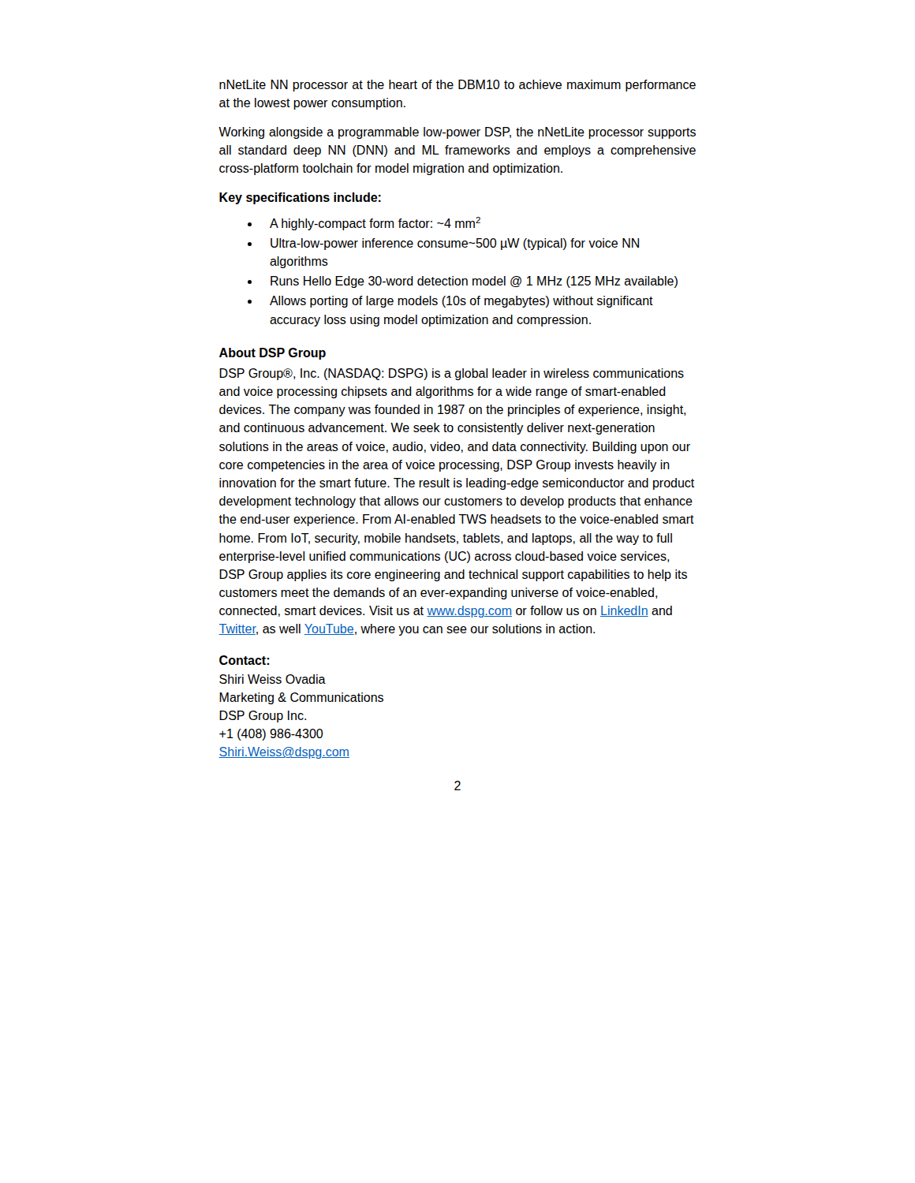nNetLite NN processor at the heart of the DBM10 to achieve maximum performance at the lowest power consumption.
Working alongside a programmable low-power DSP, the nNetLite processor supports all standard deep NN (DNN) and ML frameworks and employs a comprehensive cross-platform toolchain for model migration and optimization.
Key specifications include:
A highly-compact form factor: ~4 mm2
Ultra-low-power inference consume~500 µW (typical) for voice NN algorithms
Runs Hello Edge 30-word detection model @ 1 MHz (125 MHz available)
Allows porting of large models (10s of megabytes) without significant accuracy loss using model optimization and compression.
About DSP Group
DSP Group®, Inc. (NASDAQ: DSPG) is a global leader in wireless communications and voice processing chipsets and algorithms for a wide range of smart-enabled devices. The company was founded in 1987 on the principles of experience, insight, and continuous advancement. We seek to consistently deliver next-generation solutions in the areas of voice, audio, video, and data connectivity. Building upon our core competencies in the area of voice processing, DSP Group invests heavily in innovation for the smart future. The result is leading-edge semiconductor and product development technology that allows our customers to develop products that enhance the end-user experience. From AI-enabled TWS headsets to the voice-enabled smart home. From IoT, security, mobile handsets, tablets, and laptops, all the way to full enterprise-level unified communications (UC) across cloud-based voice services, DSP Group applies its core engineering and technical support capabilities to help its customers meet the demands of an ever-expanding universe of voice-enabled, connected, smart devices. Visit us at www.dspg.com or follow us on LinkedIn and Twitter, as well YouTube, where you can see our solutions in action.
Contact:
Shiri Weiss Ovadia
Marketing & Communications
DSP Group Inc.
+1 (408) 986-4300
Shiri.Weiss@dspg.com
2